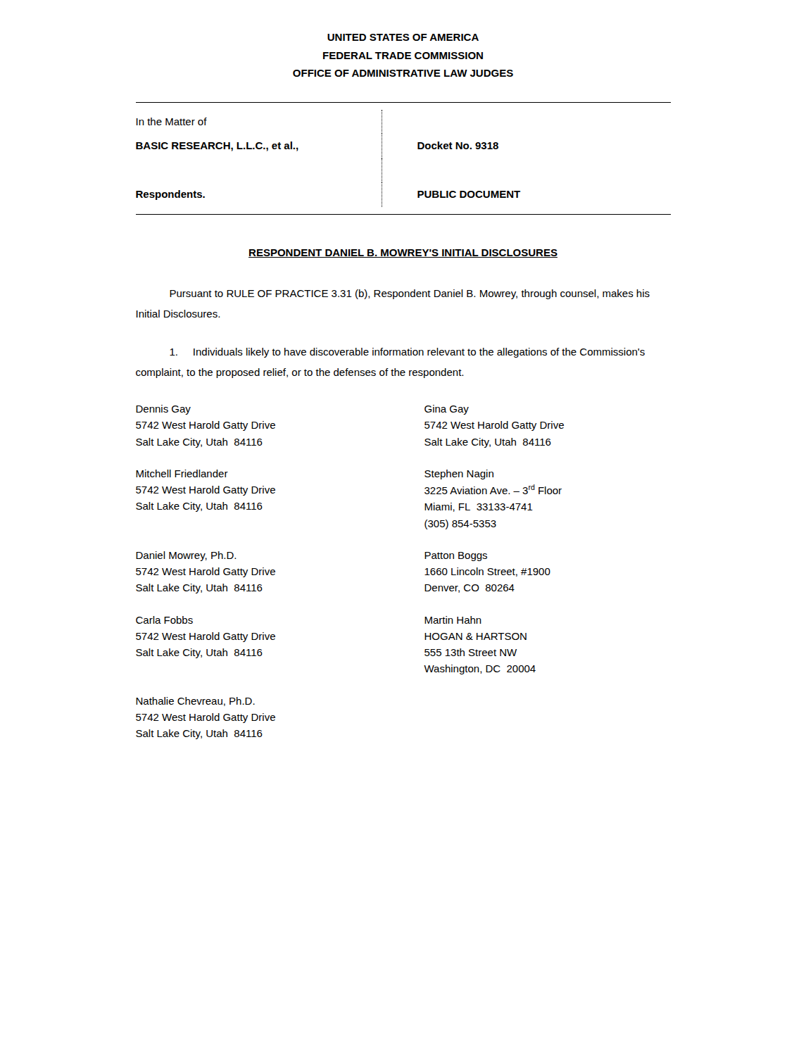UNITED STATES OF AMERICA
FEDERAL TRADE COMMISSION
OFFICE OF ADMINISTRATIVE LAW JUDGES
| In the Matter of | | |
| BASIC RESEARCH, L.L.C., et al., | | Docket No. 9318 |
| Respondents. | | PUBLIC DOCUMENT |
RESPONDENT DANIEL B. MOWREY'S INITIAL DISCLOSURES
Pursuant to RULE OF PRACTICE 3.31 (b), Respondent Daniel B. Mowrey, through counsel, makes his Initial Disclosures.
1. Individuals likely to have discoverable information relevant to the allegations of the Commission's complaint, to the proposed relief, or to the defenses of the respondent.
| Dennis Gay 5742 West Harold Gatty Drive Salt Lake City, Utah 84116 | Gina Gay 5742 West Harold Gatty Drive Salt Lake City, Utah 84116 |
| Mitchell Friedlander 5742 West Harold Gatty Drive Salt Lake City, Utah 84116 | Stephen Nagin 3225 Aviation Ave. – 3 rd Floor Miami, FL 33133-4741 (305) 854-5353 |
| Daniel Mowrey, Ph.D. 5742 West Harold Gatty Drive Salt Lake City, Utah 84116 | Patton Boggs 1660 Lincoln Street, #1900 Denver, CO 80264 |
| Carla Fobbs 5742 West Harold Gatty Drive Salt Lake City, Utah 84116 | Martin Hahn HOGAN & HARTSON 555 13th Street NW Washington, DC 20004 |
| Nathalie Chevreau, Ph.D. 5742 West Harold Gatty Drive Salt Lake City, Utah 84116 | |